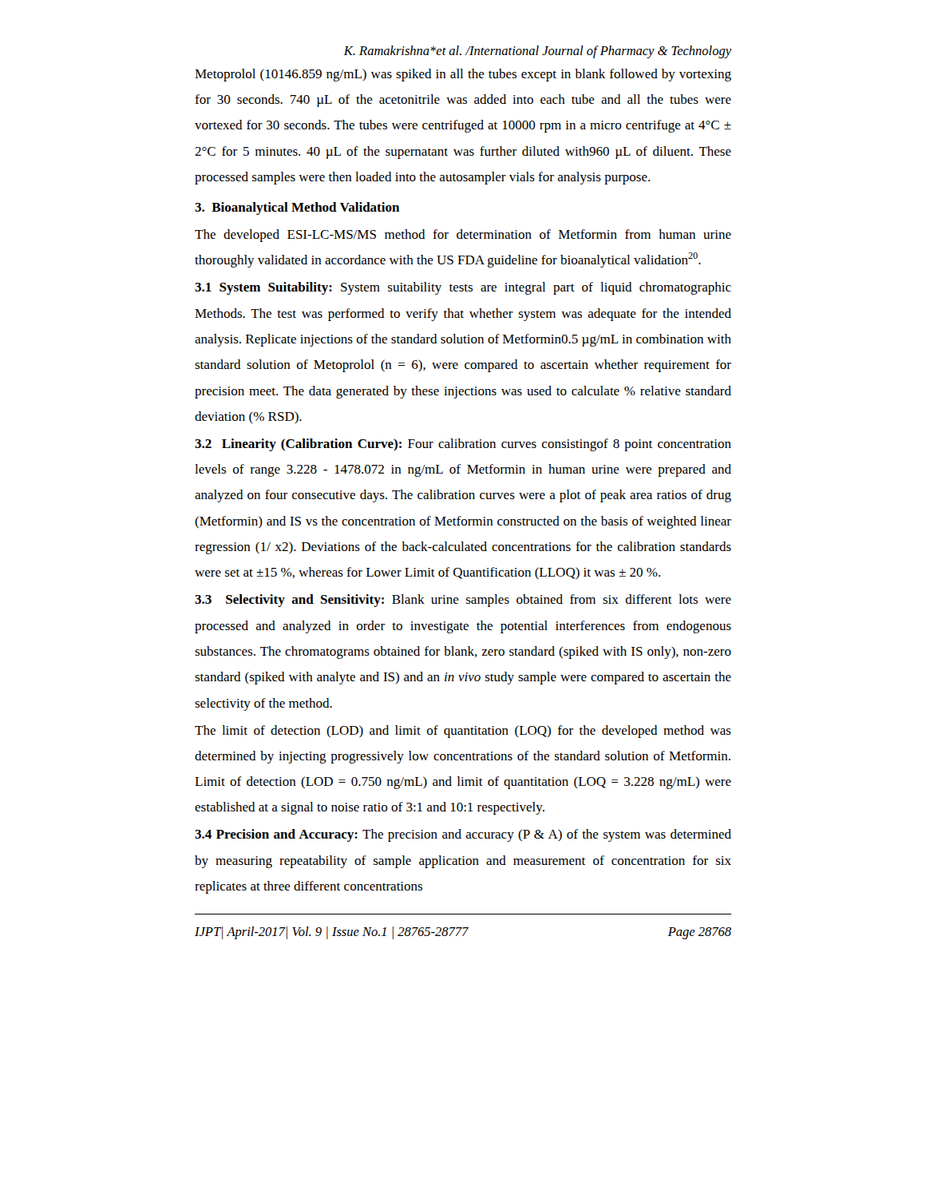K. Ramakrishna*et al. /International Journal of Pharmacy & Technology
Metoprolol (10146.859 ng/mL) was spiked in all the tubes except in blank followed by vortexing for 30 seconds. 740 µL of the acetonitrile was added into each tube and all the tubes were vortexed for 30 seconds. The tubes were centrifuged at 10000 rpm in a micro centrifuge at 4°C ± 2°C for 5 minutes. 40 µL of the supernatant was further diluted with960 µL of diluent. These processed samples were then loaded into the autosampler vials for analysis purpose.
3. Bioanalytical Method Validation
The developed ESI-LC-MS/MS method for determination of Metformin from human urine thoroughly validated in accordance with the US FDA guideline for bioanalytical validation20.
3.1 System Suitability: System suitability tests are integral part of liquid chromatographic Methods. The test was performed to verify that whether system was adequate for the intended analysis. Replicate injections of the standard solution of Metformin0.5 µg/mL in combination with standard solution of Metoprolol (n = 6), were compared to ascertain whether requirement for precision meet. The data generated by these injections was used to calculate % relative standard deviation (% RSD).
3.2 Linearity (Calibration Curve): Four calibration curves consistingof 8 point concentration levels of range 3.228 - 1478.072 in ng/mL of Metformin in human urine were prepared and analyzed on four consecutive days. The calibration curves were a plot of peak area ratios of drug (Metformin) and IS vs the concentration of Metformin constructed on the basis of weighted linear regression (1/ x2). Deviations of the back-calculated concentrations for the calibration standards were set at ±15 %, whereas for Lower Limit of Quantification (LLOQ) it was ± 20 %.
3.3 Selectivity and Sensitivity: Blank urine samples obtained from six different lots were processed and analyzed in order to investigate the potential interferences from endogenous substances. The chromatograms obtained for blank, zero standard (spiked with IS only), non-zero standard (spiked with analyte and IS) and an in vivo study sample were compared to ascertain the selectivity of the method.
The limit of detection (LOD) and limit of quantitation (LOQ) for the developed method was determined by injecting progressively low concentrations of the standard solution of Metformin. Limit of detection (LOD = 0.750 ng/mL) and limit of quantitation (LOQ = 3.228 ng/mL) were established at a signal to noise ratio of 3:1 and 10:1 respectively.
3.4 Precision and Accuracy: The precision and accuracy (P & A) of the system was determined by measuring repeatability of sample application and measurement of concentration for six replicates at three different concentrations
IJPT| April-2017| Vol. 9 | Issue No.1 | 28765-28777
Page 28768